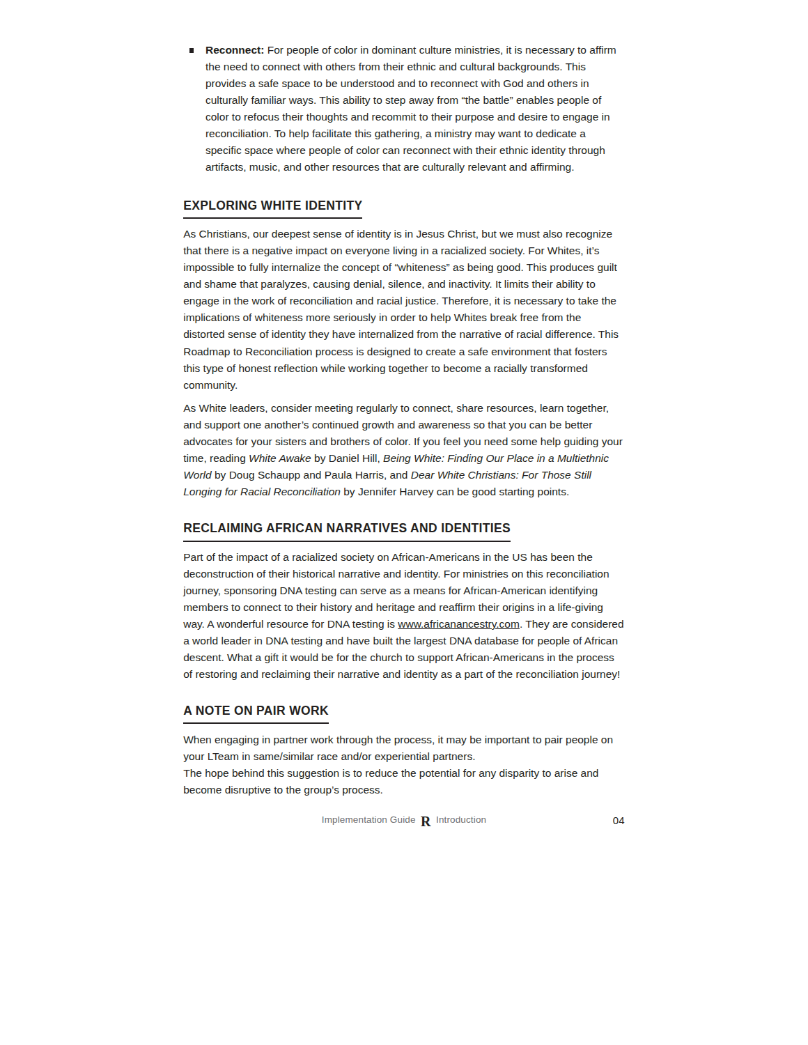Reconnect: For people of color in dominant culture ministries, it is necessary to affirm the need to connect with others from their ethnic and cultural backgrounds. This provides a safe space to be understood and to reconnect with God and others in culturally familiar ways. This ability to step away from “the battle” enables people of color to refocus their thoughts and recommit to their purpose and desire to engage in reconciliation. To help facilitate this gathering, a ministry may want to dedicate a specific space where people of color can reconnect with their ethnic identity through artifacts, music, and other resources that are culturally relevant and affirming.
Exploring White Identity
As Christians, our deepest sense of identity is in Jesus Christ, but we must also recognize that there is a negative impact on everyone living in a racialized society. For Whites, it’s impossible to fully internalize the concept of “whiteness” as being good. This produces guilt and shame that paralyzes, causing denial, silence, and inactivity. It limits their ability to engage in the work of reconciliation and racial justice. Therefore, it is necessary to take the implications of whiteness more seriously in order to help Whites break free from the distorted sense of identity they have internalized from the narrative of racial difference. This Roadmap to Reconciliation process is designed to create a safe environment that fosters this type of honest reflection while working together to become a racially transformed community.
As White leaders, consider meeting regularly to connect, share resources, learn together, and support one another’s continued growth and awareness so that you can be better advocates for your sisters and brothers of color. If you feel you need some help guiding your time, reading White Awake by Daniel Hill, Being White: Finding Our Place in a Multiethnic World by Doug Schaupp and Paula Harris, and Dear White Christians: For Those Still Longing for Racial Reconciliation by Jennifer Harvey can be good starting points.
Reclaiming African Narratives and Identities
Part of the impact of a racialized society on African-Americans in the US has been the deconstruction of their historical narrative and identity. For ministries on this reconciliation journey, sponsoring DNA testing can serve as a means for African-American identifying members to connect to their history and heritage and reaffirm their origins in a life-giving way. A wonderful resource for DNA testing is www.africanancestry.com. They are considered a world leader in DNA testing and have built the largest DNA database for people of African descent. What a gift it would be for the church to support African-Americans in the process of restoring and reclaiming their narrative and identity as a part of the reconciliation journey!
A Note on Pair Work
When engaging in partner work through the process, it may be important to pair people on your LTeam in same/similar race and/or experiential partners.
The hope behind this suggestion is to reduce the potential for any disparity to arise and become disruptive to the group’s process.
Implementation Guide R Introduction
04